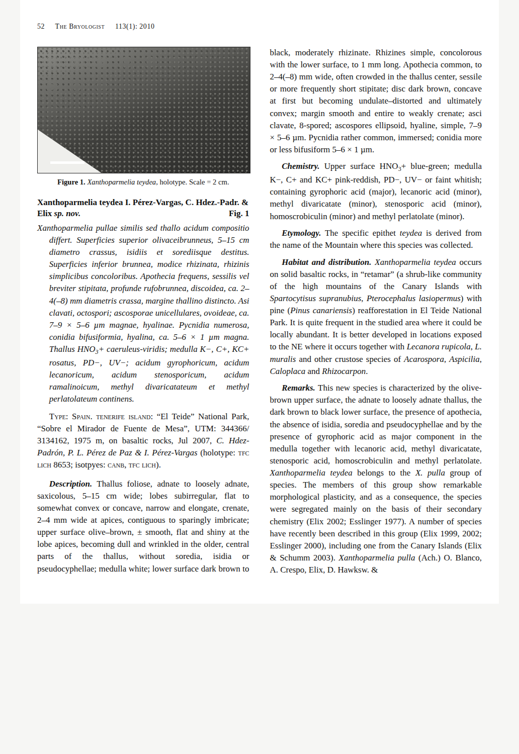52 The Bryologist 113(1): 2010
Figure 1. Xanthoparmelia teydea, holotype. Scale = 2 cm.
Xanthoparmelia teydea I. Pérez-Vargas, C. Hdez.-Padr. & Elix sp. nov. Fig. 1
Xanthoparmelia pullae similis sed thallo acidum compositio differt. Superficies superior olivaceibrunneus, 5–15 cm diametro crassus, isidiis et sorediisque destitus. Superficies inferior brunnea, modice rhizinata, rhizinis simplicibus concoloribus. Apothecia frequens, sessilis vel breviter stipitata, profunde rufobrunnea, discoidea, ca. 2–4(–8) mm diametris crassa, margine thallino distincto. Asi clavati, octospori; ascosporae unicellulares, ovoideae, ca. 7–9 × 5–6 µm magnae, hyalinae. Pycnidia numerosa, conidia bifusiformia, hyalina, ca. 5–6 × 1 µm magna. Thallus HNO3+ caeruleus-viridis; medulla K−, C+, KC+ rosatus, PD−, UV−; acidum gyrophoricum, acidum lecanoricum, acidum stenosporicum, acidum ramalinoicum, methyl divaricatateum et methyl perlatolateum continens.
Type: Spain. tenerife island: “El Teide” National Park, “Sobre el Mirador de Fuente de Mesa”, UTM: 344366/ 3134162, 1975 m, on basaltic rocks, Jul 2007, C. Hdez-Padrón, P. L. Pérez de Paz & I. Pérez-Vargas (holotype: tfc lich 8653; isotpyes: canb, tfc lich).
Description. Thallus foliose, adnate to loosely adnate, saxicolous, 5–15 cm wide; lobes subirregular, flat to somewhat convex or concave, narrow and elongate, crenate, 2–4 mm wide at apices, contiguous to sparingly imbricate; upper surface olive–brown, ± smooth, flat and shiny at the lobe apices, becoming dull and wrinkled in the older, central parts of the thallus, without soredia, isidia or pseudocyphellae; medulla white; lower surface dark brown to black, moderately rhizinate. Rhizines simple, concolorous with the lower surface, to 1 mm long. Apothecia common, to 2–4(–8) mm wide, often crowded in the thallus center, sessile or more frequently short stipitate; disc dark brown, concave at first but becoming undulate–distorted and ultimately convex; margin smooth and entire to weakly crenate; asci clavate, 8-spored; ascospores ellipsoid, hyaline, simple, 7–9 × 5–6 µm. Pycnidia rather common, immersed; conidia more or less bifusiform 5–6 × 1 µm.
Chemistry. Upper surface HNO3+ blue-green; medulla K−, C+ and KC+ pink-reddish, PD−, UV− or faint whitish; containing gyrophoric acid (major), lecanoric acid (minor), methyl divaricatate (minor), stenosporic acid (minor), homoscrobiculin (minor) and methyl perlatolate (minor).
Etymology. The specific epithet teydea is derived from the name of the Mountain where this species was collected.
Habitat and distribution. Xanthoparmelia teydea occurs on solid basaltic rocks, in “retamar” (a shrub-like community of the high mountains of the Canary Islands with Spartocytisus supranubius, Pterocephalus lasiopermus) with pine (Pinus canariensis) reafforestation in El Teide National Park. It is quite frequent in the studied area where it could be locally abundant. It is better developed in locations exposed to the NE where it occurs together with Lecanora rupicola, L. muralis and other crustose species of Acarospora, Aspicilia, Caloplaca and Rhizocarpon.
Remarks. This new species is characterized by the olive-brown upper surface, the adnate to loosely adnate thallus, the dark brown to black lower surface, the presence of apothecia, the absence of isidia, soredia and pseudocyphellae and by the presence of gyrophoric acid as major component in the medulla together with lecanoric acid, methyl divaricatate, stenosporic acid, homoscrobiculin and methyl perlatolate. Xanthoparmelia teydea belongs to the X. pulla group of species. The members of this group show remarkable morphological plasticity, and as a consequence, the species were segregated mainly on the basis of their secondary chemistry (Elix 2002; Esslinger 1977). A number of species have recently been described in this group (Elix 1999, 2002; Esslinger 2000), including one from the Canary Islands (Elix & Schumm 2003). Xanthoparmelia pulla (Ach.) O. Blanco, A. Crespo, Elix, D. Hawksw. &